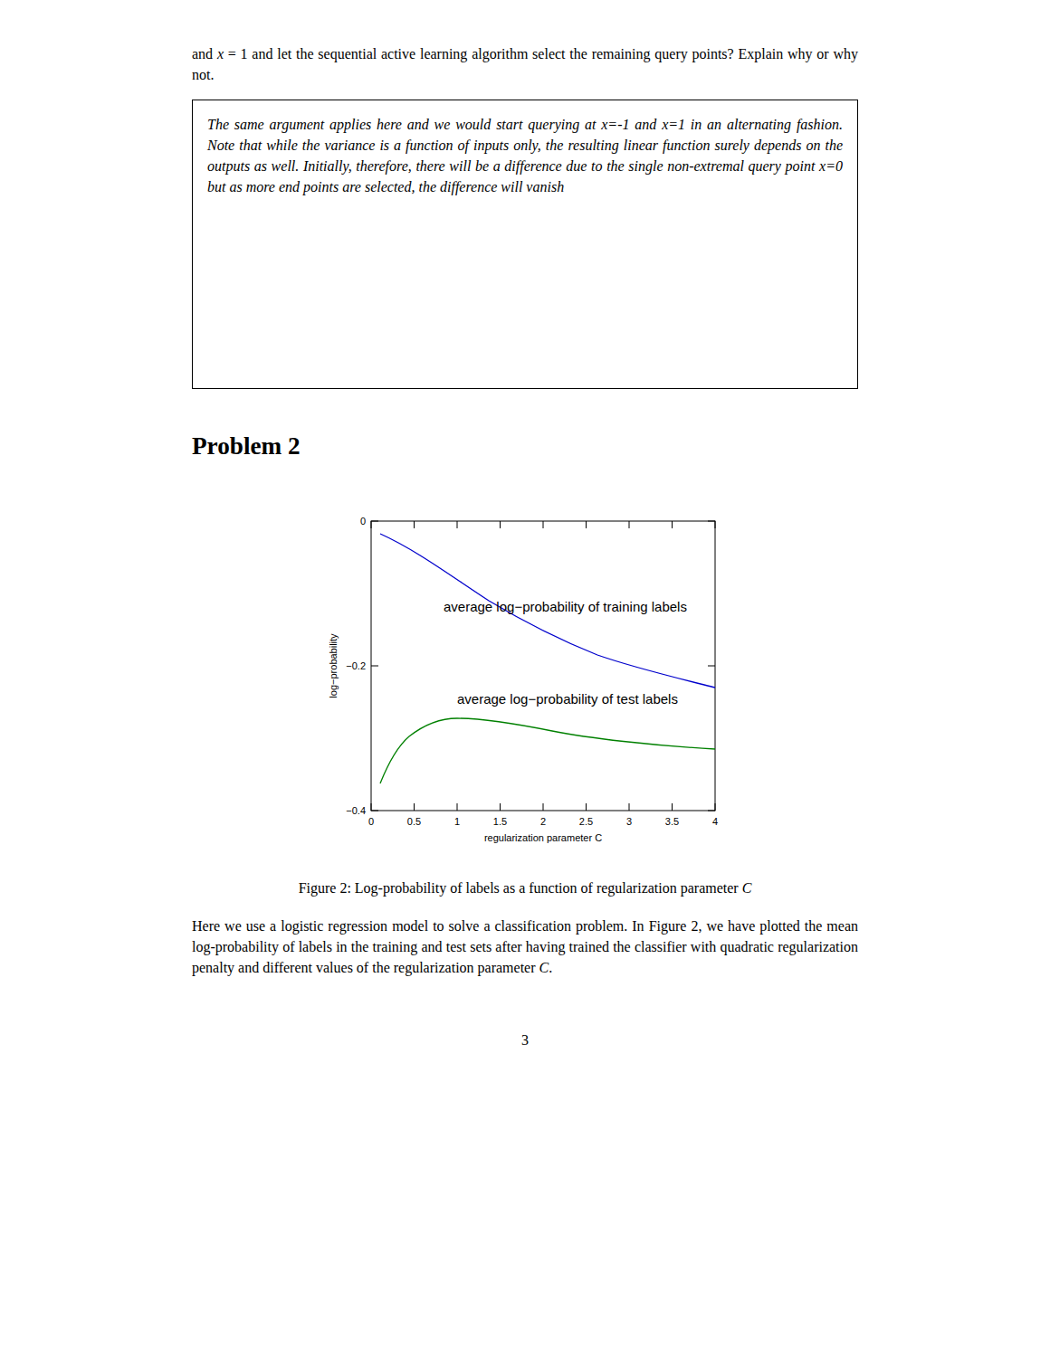and x = 1 and let the sequential active learning algorithm select the remaining query points? Explain why or why not.
The same argument applies here and we would start querying at x=-1 and x=1 in an alternating fashion. Note that while the variance is a function of inputs only, the resulting linear function surely depends on the outputs as well. Initially, therefore, there will be a difference due to the single non-extremal query point x=0 but as more end points are selected, the difference will vanish
Problem 2
0 −0.2 −0.4 0 0.5 1 1.5 2 2.5 3 3.5 4 regularization parameter C log−probability average log−probability of training labels average log−probability of test labels
Figure 2: Log-probability of labels as a function of regularization parameter C
Here we use a logistic regression model to solve a classification problem. In Figure 2, we have plotted the mean log-probability of labels in the training and test sets after having trained the classifier with quadratic regularization penalty and different values of the regularization parameter C.
3